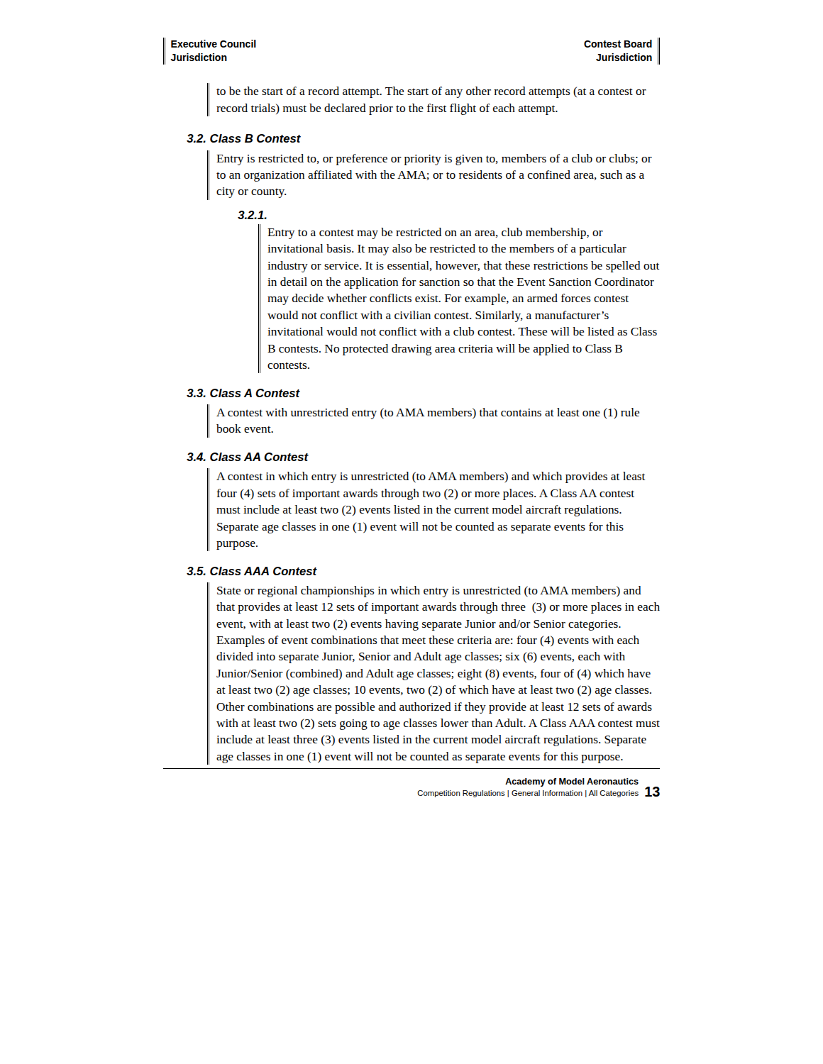Executive Council
Jurisdiction
Contest Board
Jurisdiction
to be the start of a record attempt. The start of any other record attempts (at a contest or record trials) must be declared prior to the first flight of each attempt.
3.2. Class B Contest
Entry is restricted to, or preference or priority is given to, members of a club or clubs; or to an organization affiliated with the AMA; or to residents of a confined area, such as a city or county.
3.2.1.
Entry to a contest may be restricted on an area, club membership, or invitational basis. It may also be restricted to the members of a particular industry or service. It is essential, however, that these restrictions be spelled out in detail on the application for sanction so that the Event Sanction Coordinator may decide whether conflicts exist. For example, an armed forces contest would not conflict with a civilian contest. Similarly, a manufacturer’s invitational would not conflict with a club contest. These will be listed as Class B contests. No protected drawing area criteria will be applied to Class B contests.
3.3. Class A Contest
A contest with unrestricted entry (to AMA members) that contains at least one (1) rule book event.
3.4. Class AA Contest
A contest in which entry is unrestricted (to AMA members) and which provides at least four (4) sets of important awards through two (2) or more places. A Class AA contest must include at least two (2) events listed in the current model aircraft regulations. Separate age classes in one (1) event will not be counted as separate events for this purpose.
3.5. Class AAA Contest
State or regional championships in which entry is unrestricted (to AMA members) and that provides at least 12 sets of important awards through three (3) or more places in each event, with at least two (2) events having separate Junior and/or Senior categories. Examples of event combinations that meet these criteria are: four (4) events with each divided into separate Junior, Senior and Adult age classes; six (6) events, each with Junior/Senior (combined) and Adult age classes; eight (8) events, four of (4) which have at least two (2) age classes; 10 events, two (2) of which have at least two (2) age classes. Other combinations are possible and authorized if they provide at least 12 sets of awards with at least two (2) sets going to age classes lower than Adult. A Class AAA contest must include at least three (3) events listed in the current model aircraft regulations. Separate age classes in one (1) event will not be counted as separate events for this purpose.
Academy of Model Aeronautics
Competition Regulations | General Information | All Categories
13